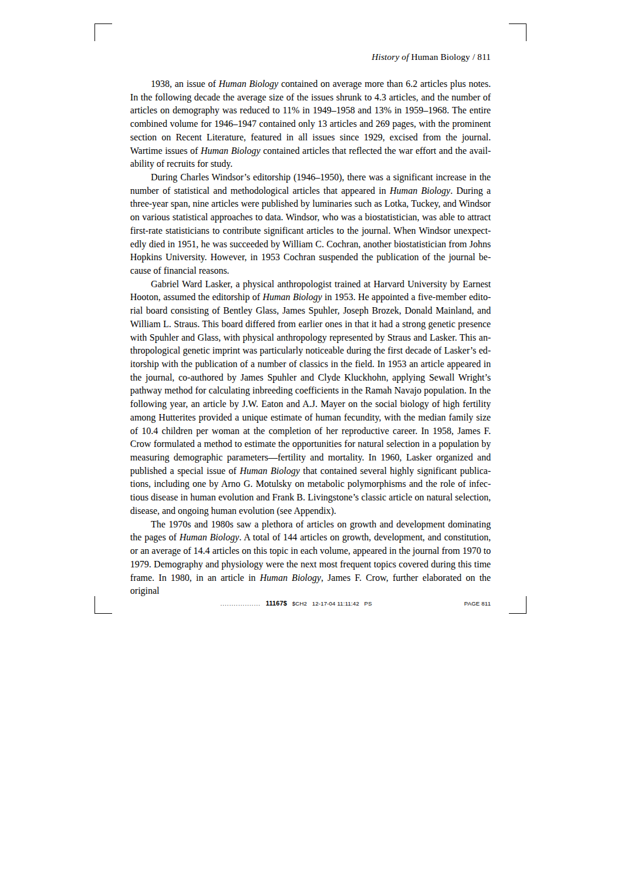History of Human Biology / 811
1938, an issue of Human Biology contained on average more than 6.2 articles plus notes. In the following decade the average size of the issues shrunk to 4.3 articles, and the number of articles on demography was reduced to 11% in 1949–1958 and 13% in 1959–1968. The entire combined volume for 1946–1947 contained only 13 articles and 269 pages, with the prominent section on Recent Literature, featured in all issues since 1929, excised from the journal. Wartime issues of Human Biology contained articles that reflected the war effort and the availability of recruits for study.
During Charles Windsor’s editorship (1946–1950), there was a significant increase in the number of statistical and methodological articles that appeared in Human Biology. During a three-year span, nine articles were published by luminaries such as Lotka, Tuckey, and Windsor on various statistical approaches to data. Windsor, who was a biostatistician, was able to attract first-rate statisticians to contribute significant articles to the journal. When Windsor unexpectedly died in 1951, he was succeeded by William C. Cochran, another biostatistician from Johns Hopkins University. However, in 1953 Cochran suspended the publication of the journal because of financial reasons.
Gabriel Ward Lasker, a physical anthropologist trained at Harvard University by Earnest Hooton, assumed the editorship of Human Biology in 1953. He appointed a five-member editorial board consisting of Bentley Glass, James Spuhler, Joseph Brozek, Donald Mainland, and William L. Straus. This board differed from earlier ones in that it had a strong genetic presence with Spuhler and Glass, with physical anthropology represented by Straus and Lasker. This anthropological genetic imprint was particularly noticeable during the first decade of Lasker’s editorship with the publication of a number of classics in the field. In 1953 an article appeared in the journal, co-authored by James Spuhler and Clyde Kluckhohn, applying Sewall Wright’s pathway method for calculating inbreeding coefficients in the Ramah Navajo population. In the following year, an article by J.W. Eaton and A.J. Mayer on the social biology of high fertility among Hutterites provided a unique estimate of human fecundity, with the median family size of 10.4 children per woman at the completion of her reproductive career. In 1958, James F. Crow formulated a method to estimate the opportunities for natural selection in a population by measuring demographic parameters—fertility and mortality. In 1960, Lasker organized and published a special issue of Human Biology that contained several highly significant publications, including one by Arno G. Motulsky on metabolic polymorphisms and the role of infectious disease in human evolution and Frank B. Livingstone’s classic article on natural selection, disease, and ongoing human evolution (see Appendix).
The 1970s and 1980s saw a plethora of articles on growth and development dominating the pages of Human Biology. A total of 144 articles on growth, development, and constitution, or an average of 14.4 articles on this topic in each volume, appeared in the journal from 1970 to 1979. Demography and physiology were the next most frequent topics covered during this time frame. In 1980, in an article in Human Biology, James F. Crow, further elaborated on the original
.................. 11167$ $CH2 12-17-04 11:11:42 PS PAGE 811